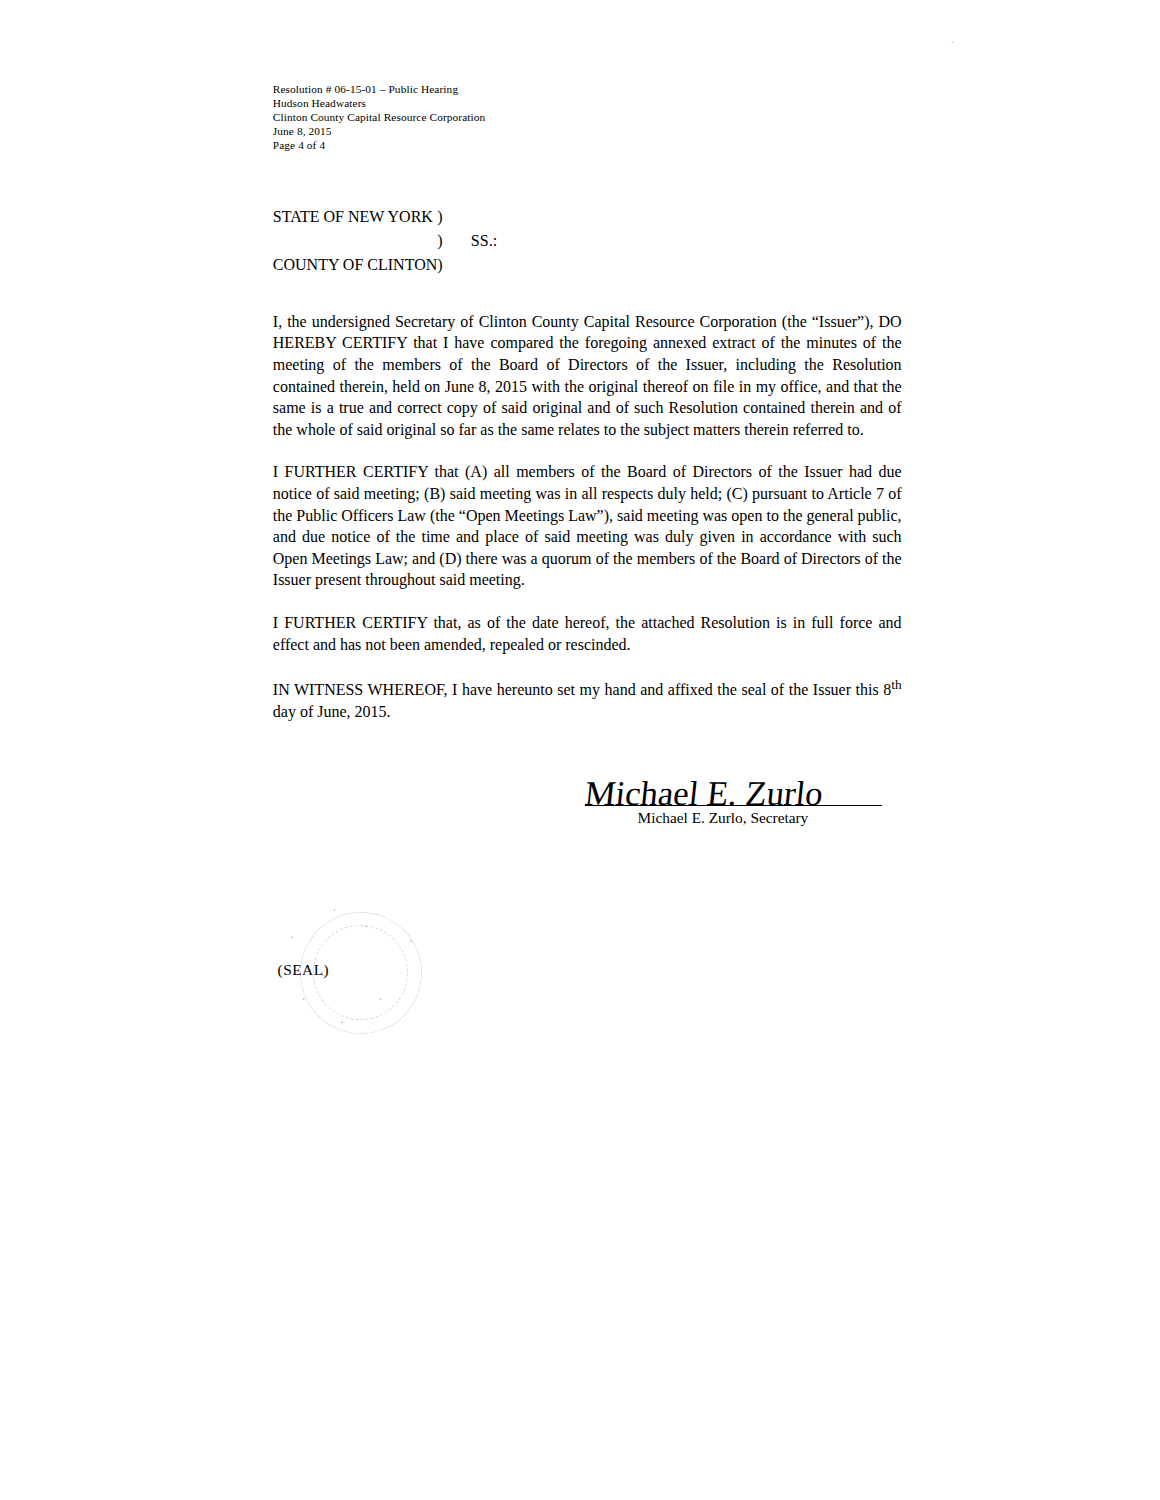Resolution # 06-15-01 – Public Hearing
Hudson Headwaters
Clinton County Capital Resource Corporation
June 8, 2015
Page 4 of 4
·
| STATE OF NEW YORK | ) | |
| | ) | SS.: |
| COUNTY OF CLINTON | ) | |
I, the undersigned Secretary of Clinton County Capital Resource Corporation (the “Issuer”), DO HEREBY CERTIFY that I have compared the foregoing annexed extract of the minutes of the meeting of the members of the Board of Directors of the Issuer, including the Resolution contained therein, held on June 8, 2015 with the original thereof on file in my office, and that the same is a true and correct copy of said original and of such Resolution contained therein and of the whole of said original so far as the same relates to the subject matters therein referred to.
I FURTHER CERTIFY that (A) all members of the Board of Directors of the Issuer had due notice of said meeting; (B) said meeting was in all respects duly held; (C) pursuant to Article 7 of the Public Officers Law (the “Open Meetings Law”), said meeting was open to the general public, and due notice of the time and place of said meeting was duly given in accordance with such Open Meetings Law; and (D) there was a quorum of the members of the Board of Directors of the Issuer present throughout said meeting.
I FURTHER CERTIFY that, as of the date hereof, the attached Resolution is in full force and effect and has not been amended, repealed or rescinded.
IN WITNESS WHEREOF, I have hereunto set my hand and affixed the seal of the Issuer this 8th day of June, 2015.
Michael E. Zurlo
Michael E. Zurlo, Secretary
(SEAL)
· · · · · · · ·